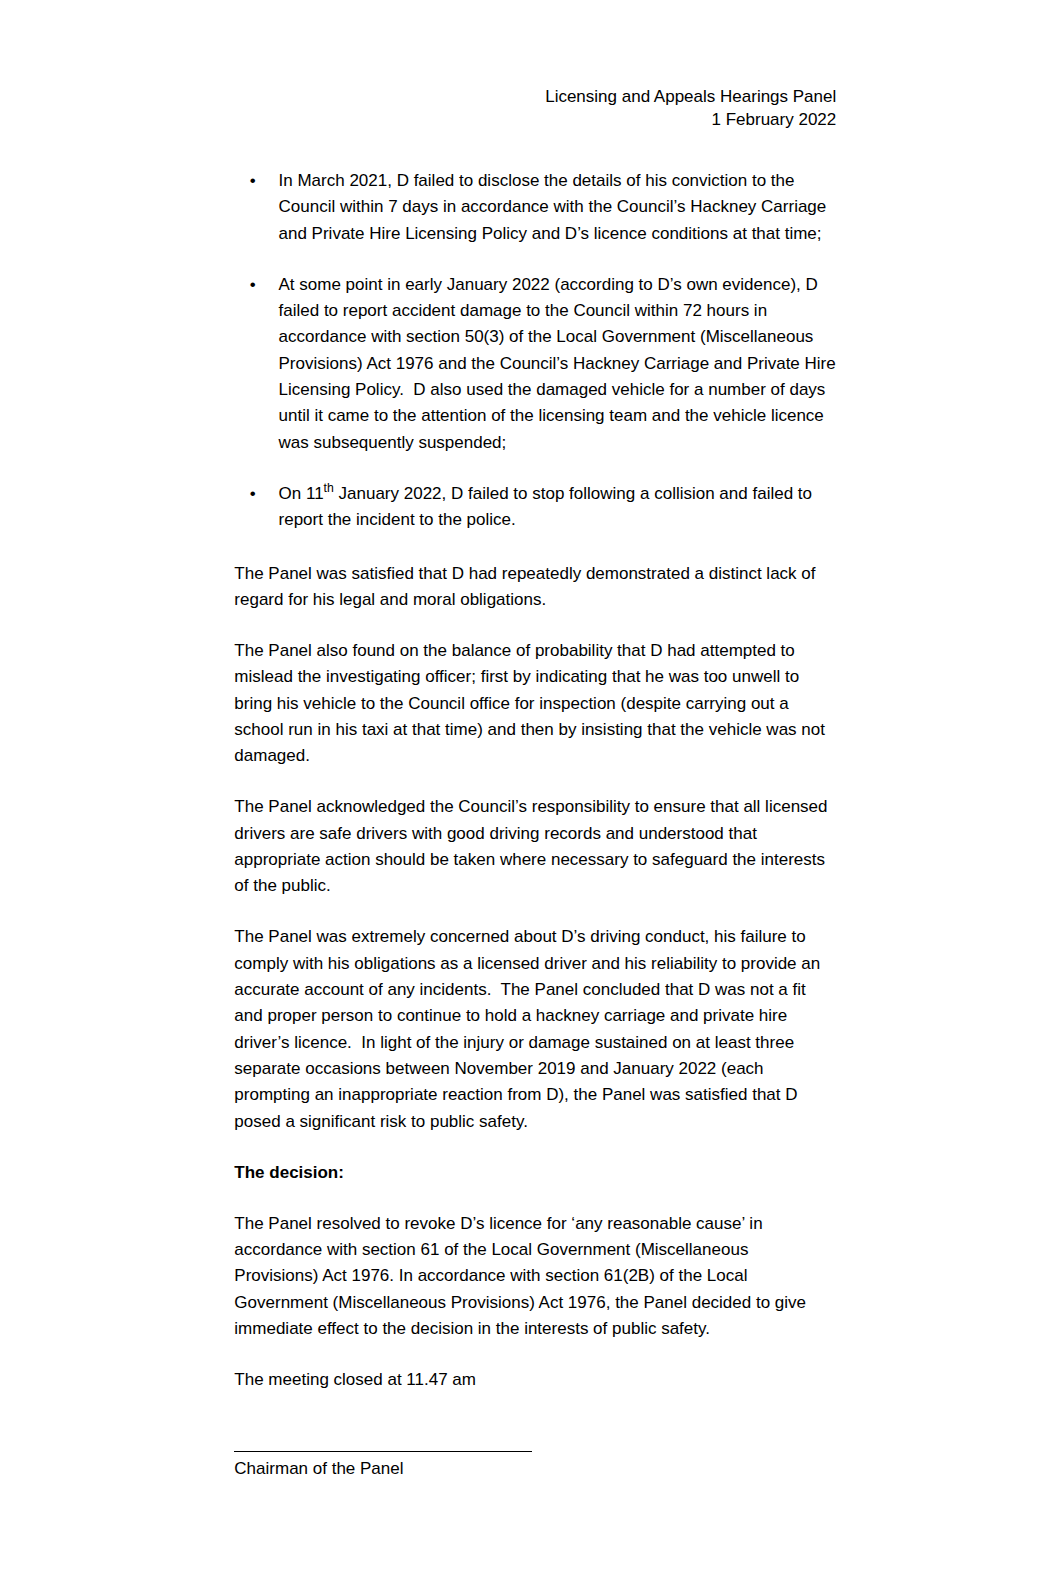Licensing and Appeals Hearings Panel
1 February 2022
In March 2021, D failed to disclose the details of his conviction to the Council within 7 days in accordance with the Council’s Hackney Carriage and Private Hire Licensing Policy and D’s licence conditions at that time;
At some point in early January 2022 (according to D’s own evidence), D failed to report accident damage to the Council within 72 hours in accordance with section 50(3) of the Local Government (Miscellaneous Provisions) Act 1976 and the Council’s Hackney Carriage and Private Hire Licensing Policy. D also used the damaged vehicle for a number of days until it came to the attention of the licensing team and the vehicle licence was subsequently suspended;
On 11th January 2022, D failed to stop following a collision and failed to report the incident to the police.
The Panel was satisfied that D had repeatedly demonstrated a distinct lack of regard for his legal and moral obligations.
The Panel also found on the balance of probability that D had attempted to mislead the investigating officer; first by indicating that he was too unwell to bring his vehicle to the Council office for inspection (despite carrying out a school run in his taxi at that time) and then by insisting that the vehicle was not damaged.
The Panel acknowledged the Council’s responsibility to ensure that all licensed drivers are safe drivers with good driving records and understood that appropriate action should be taken where necessary to safeguard the interests of the public.
The Panel was extremely concerned about D’s driving conduct, his failure to comply with his obligations as a licensed driver and his reliability to provide an accurate account of any incidents. The Panel concluded that D was not a fit and proper person to continue to hold a hackney carriage and private hire driver’s licence. In light of the injury or damage sustained on at least three separate occasions between November 2019 and January 2022 (each prompting an inappropriate reaction from D), the Panel was satisfied that D posed a significant risk to public safety.
The decision:
The Panel resolved to revoke D’s licence for ‘any reasonable cause’ in accordance with section 61 of the Local Government (Miscellaneous Provisions) Act 1976. In accordance with section 61(2B) of the Local Government (Miscellaneous Provisions) Act 1976, the Panel decided to give immediate effect to the decision in the interests of public safety.
The meeting closed at 11.47 am
Chairman of the Panel